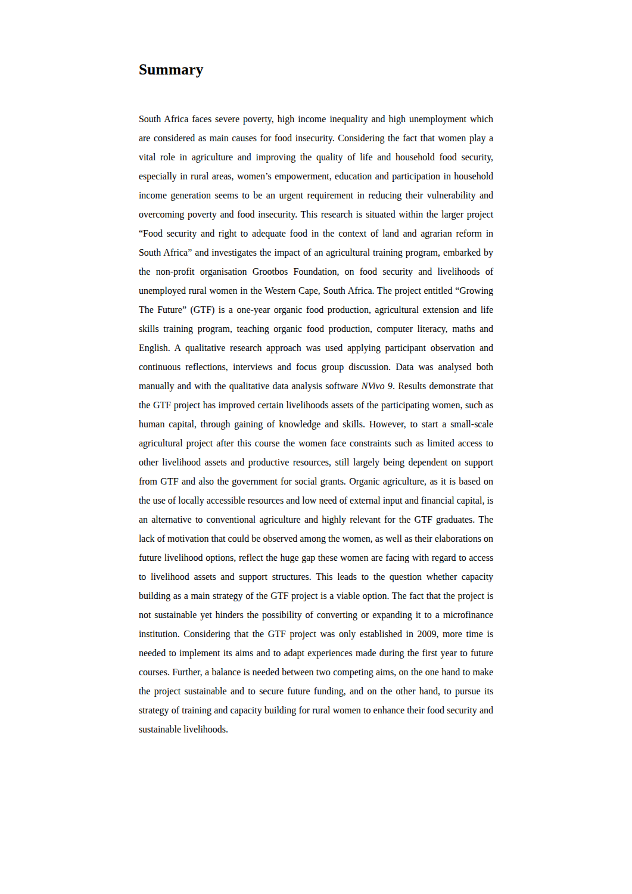Summary
South Africa faces severe poverty, high income inequality and high unemployment which are considered as main causes for food insecurity. Considering the fact that women play a vital role in agriculture and improving the quality of life and household food security, especially in rural areas, women’s empowerment, education and participation in household income generation seems to be an urgent requirement in reducing their vulnerability and overcoming poverty and food insecurity. This research is situated within the larger project “Food security and right to adequate food in the context of land and agrarian reform in South Africa” and investigates the impact of an agricultural training program, embarked by the non-profit organisation Grootbos Foundation, on food security and livelihoods of unemployed rural women in the Western Cape, South Africa. The project entitled “Growing The Future” (GTF) is a one-year organic food production, agricultural extension and life skills training program, teaching organic food production, computer literacy, maths and English. A qualitative research approach was used applying participant observation and continuous reflections, interviews and focus group discussion. Data was analysed both manually and with the qualitative data analysis software NVivo 9. Results demonstrate that the GTF project has improved certain livelihoods assets of the participating women, such as human capital, through gaining of knowledge and skills. However, to start a small-scale agricultural project after this course the women face constraints such as limited access to other livelihood assets and productive resources, still largely being dependent on support from GTF and also the government for social grants. Organic agriculture, as it is based on the use of locally accessible resources and low need of external input and financial capital, is an alternative to conventional agriculture and highly relevant for the GTF graduates. The lack of motivation that could be observed among the women, as well as their elaborations on future livelihood options, reflect the huge gap these women are facing with regard to access to livelihood assets and support structures. This leads to the question whether capacity building as a main strategy of the GTF project is a viable option. The fact that the project is not sustainable yet hinders the possibility of converting or expanding it to a microfinance institution. Considering that the GTF project was only established in 2009, more time is needed to implement its aims and to adapt experiences made during the first year to future courses. Further, a balance is needed between two competing aims, on the one hand to make the project sustainable and to secure future funding, and on the other hand, to pursue its strategy of training and capacity building for rural women to enhance their food security and sustainable livelihoods.